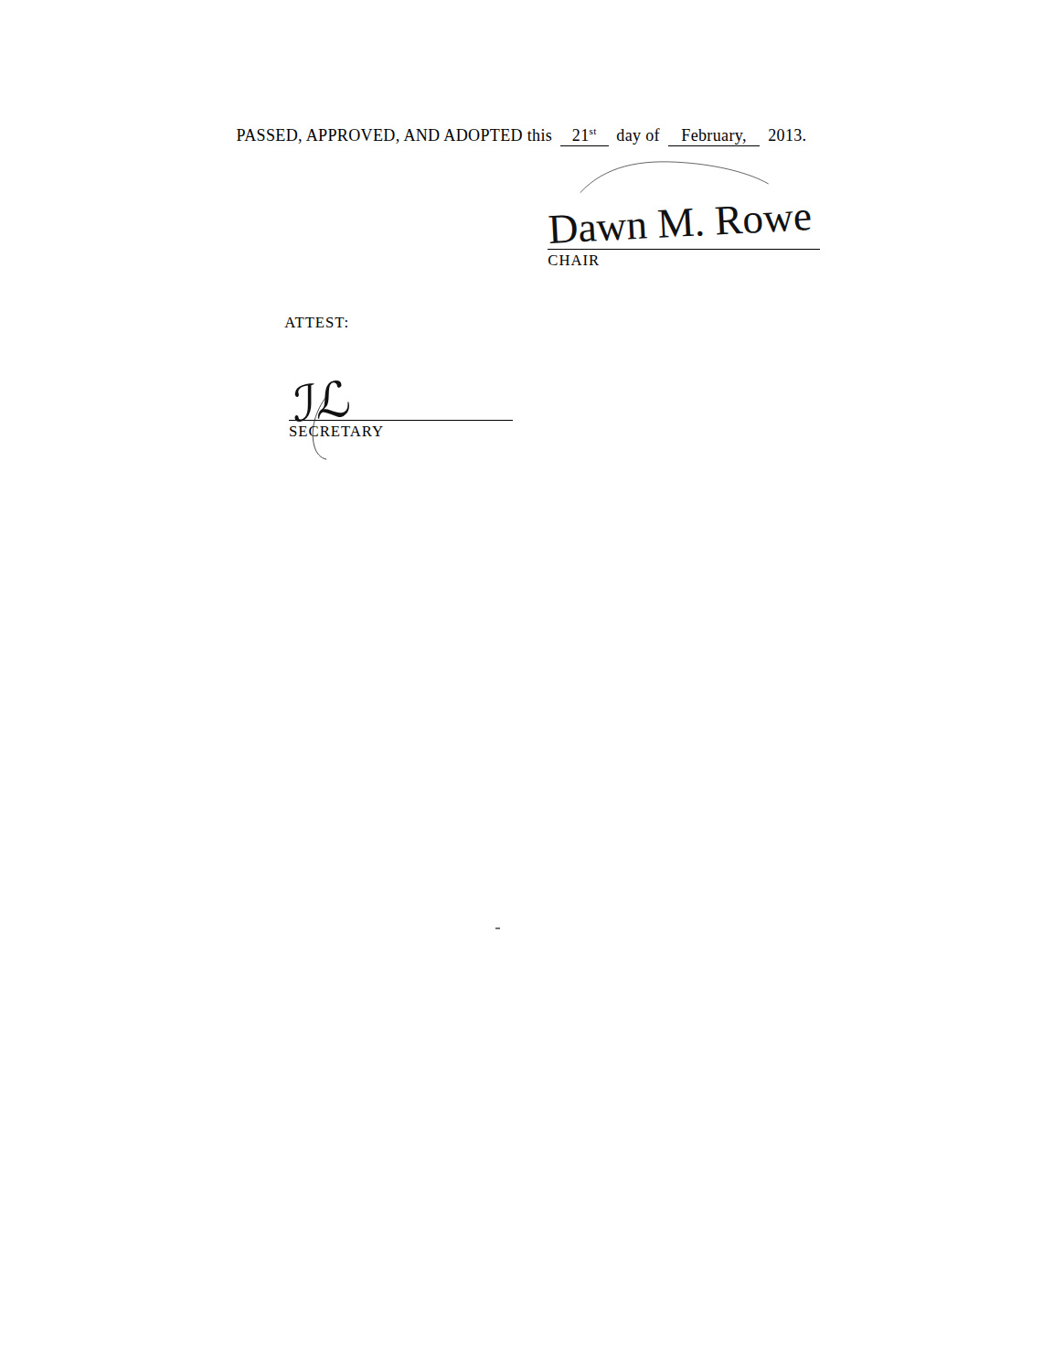PASSED, APPROVED, AND ADOPTED this 21st day of February, 2013.
Dawn M. Rowe
CHAIR
ATTEST:
ℐℒ
SECRETARY